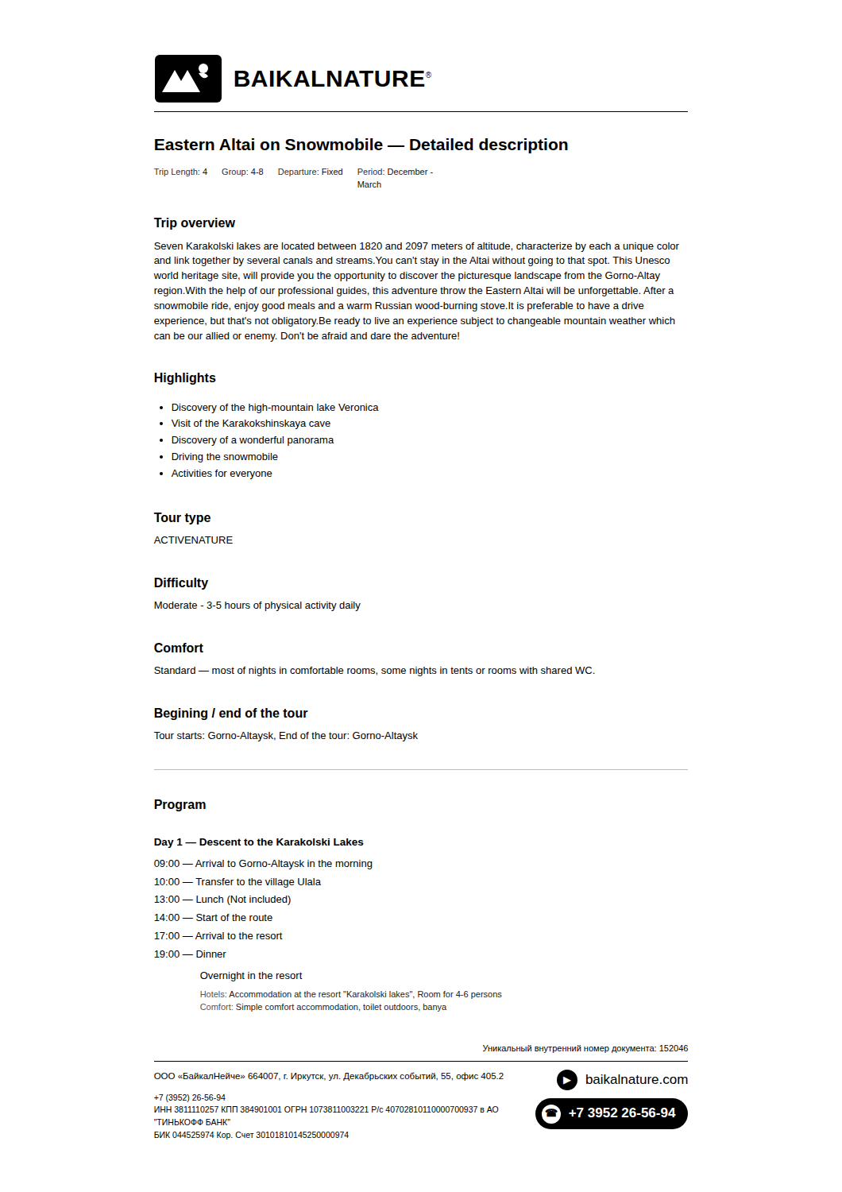BAIKALNATURE®
Eastern Altai on Snowmobile — Detailed description
Trip Length: 4
Group: 4-8
Departure: Fixed
Period: December - March
Trip overview
Seven Karakolski lakes are located between 1820 and 2097 meters of altitude, characterize by each a unique color and link together by several canals and streams.You can't stay in the Altai without going to that spot. This Unesco world heritage site, will provide you the opportunity to discover the picturesque landscape from the Gorno-Altay region.With the help of our professional guides, this adventure throw the Eastern Altai will be unforgettable. After a snowmobile ride, enjoy good meals and a warm Russian wood-burning stove.It is preferable to have a drive experience, but that's not obligatory.Be ready to live an experience subject to changeable mountain weather which can be our allied or enemy. Don't be afraid and dare the adventure!
Highlights
Discovery of the high-mountain lake Veronica
Visit of the Karakokshinskaya cave
Discovery of a wonderful panorama
Driving the snowmobile
Activities for everyone
Tour type
ACTIVENATURE
Difficulty
Moderate - 3-5 hours of physical activity daily
Comfort
Standard — most of nights in comfortable rooms, some nights in tents or rooms with shared WC.
Begining / end of the tour
Tour starts: Gorno-Altaysk, End of the tour: Gorno-Altaysk
Program
Day 1 — Descent to the Karakolski Lakes
09:00 — Arrival to Gorno-Altaysk in the morning
10:00 — Transfer to the village Ulala
13:00 — Lunch (Not included)
14:00 — Start of the route
17:00 — Arrival to the resort
19:00 — Dinner
Overnight in the resort
Hotels: Accommodation at the resort "Karakolski lakes", Room for 4-6 persons
Comfort: Simple comfort accommodation, toilet outdoors, banya
Уникальный внутренний номер документа: 152046
ООО «БайкалНейче» 664007, г. Иркутск, ул. Декабрьских событий, 55, офис 405.2
+7 (3952) 26-56-94
ИНН 3811110257 КПП 384901001 ОГРН 1073811003221 Р/с 40702810110000700937 в АО "ТИНЬКОФФ БАНК"
БИК 044525974 Кор. Счет 30101810145250000974
▶baikalnature.com
☎+7 3952 26-56-94